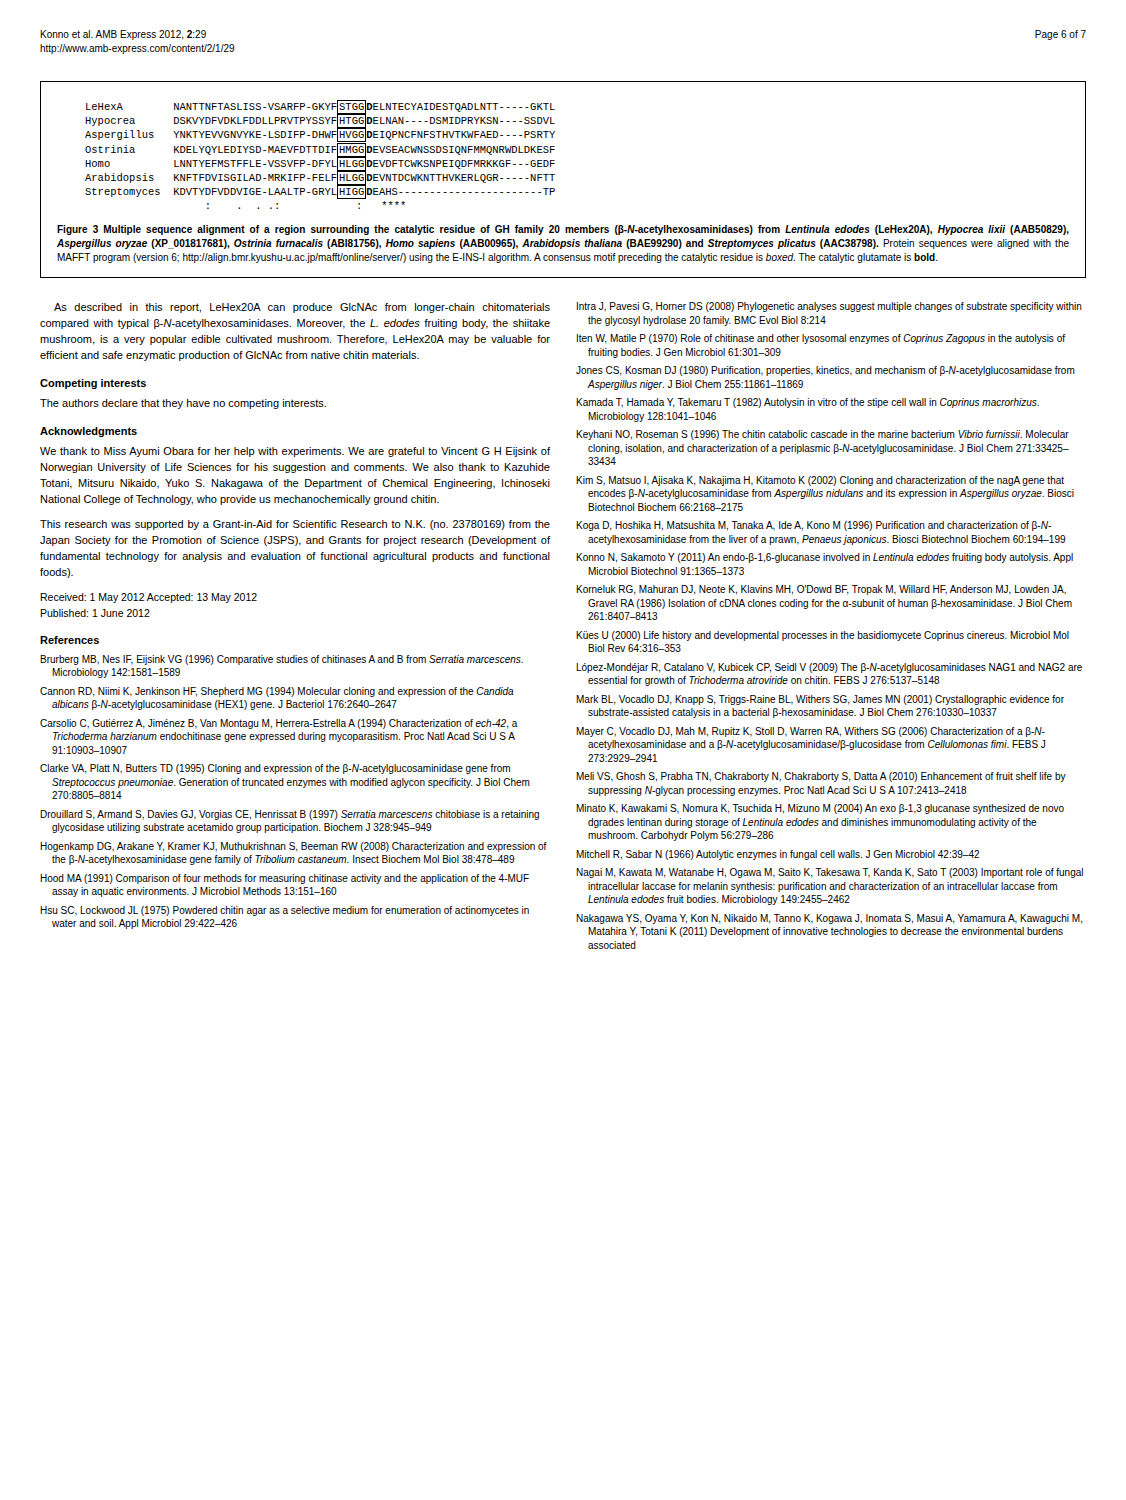Konno et al. AMB Express 2012, 2:29
http://www.amb-express.com/content/2/1/29
Page 6 of 7
LeHexA NANTTNFTASLISS-VSARFP-GKYFSTGG DELNTECYAIDESTQADLNTT-----GKTL Hypocrea DSKVYDFVDKLFDDLLPRVTPYSSYFHTGG DELNAN----DSMIDPRYKSN----SSDVL Aspergillus YNKTYEVVGNVYKE-LSDIFP-DHWFHVGG DEIQPNCFNFSTHVTKWFAED----PSRTY Ostrinia KDELYQYLEDIYSD-MAEVFDTTDIFHMGG DEVSEACWNSSDSIQNFMMQNRWDLDKESF Homo LNNTYEFMSTFFLE-VSSVFP-DFYLHLGG DEVDFTCWKSNPEIQDFMRKKGF---GEDF Arabidopsis KNFTFDVISGILAD-MRKIFP-FELFHLGG DEVNTDCWKNTTHVKERLQGR-----NFTT Streptomyces KDVTYDFVDDVIGE-LAALTP-GRYLHIGG DEAHS-----------------------TP : . . .: : ****
Figure 3 Multiple sequence alignment of a region surrounding the catalytic residue of GH family 20 members (β-N-acetylhexosaminidases) from Lentinula edodes (LeHex20A), Hypocrea lixii (AAB50829), Aspergillus oryzae (XP_001817681), Ostrinia furnacalis (ABI81756), Homo sapiens (AAB00965), Arabidopsis thaliana (BAE99290) and Streptomyces plicatus (AAC38798). Protein sequences were aligned with the MAFFT program (version 6; http://align.bmr.kyushu-u.ac.jp/mafft/online/server/) using the E-INS-I algorithm. A consensus motif preceding the catalytic residue is boxed. The catalytic glutamate is bold.
As described in this report, LeHex20A can produce GlcNAc from longer-chain chitomaterials compared with typical β-N-acetylhexosaminidases. Moreover, the L. edodes fruiting body, the shiitake mushroom, is a very popular edible cultivated mushroom. Therefore, LeHex20A may be valuable for efficient and safe enzymatic production of GlcNAc from native chitin materials.
Competing interests
The authors declare that they have no competing interests.
Acknowledgments
We thank to Miss Ayumi Obara for her help with experiments. We are grateful to Vincent G H Eijsink of Norwegian University of Life Sciences for his suggestion and comments. We also thank to Kazuhide Totani, Mitsuru Nikaido, Yuko S. Nakagawa of the Department of Chemical Engineering, Ichinoseki National College of Technology, who provide us mechanochemically ground chitin.
This research was supported by a Grant-in-Aid for Scientific Research to N.K. (no. 23780169) from the Japan Society for the Promotion of Science (JSPS), and Grants for project research (Development of fundamental technology for analysis and evaluation of functional agricultural products and functional foods).
Received: 1 May 2012 Accepted: 13 May 2012
Published: 1 June 2012
References
Brurberg MB, Nes IF, Eijsink VG (1996) Comparative studies of chitinases A and B from Serratia marcescens. Microbiology 142:1581–1589
Cannon RD, Niimi K, Jenkinson HF, Shepherd MG (1994) Molecular cloning and expression of the Candida albicans β-N-acetylglucosaminidase (HEX1) gene. J Bacteriol 176:2640–2647
Carsolio C, Gutiérrez A, Jiménez B, Van Montagu M, Herrera-Estrella A (1994) Characterization of ech-42, a Trichoderma harzianum endochitinase gene expressed during mycoparasitism. Proc Natl Acad Sci U S A 91:10903–10907
Clarke VA, Platt N, Butters TD (1995) Cloning and expression of the β-N-acetylglucosaminidase gene from Streptococcus pneumoniae. Generation of truncated enzymes with modified aglycon specificity. J Biol Chem 270:8805–8814
Drouillard S, Armand S, Davies GJ, Vorgias CE, Henrissat B (1997) Serratia marcescens chitobiase is a retaining glycosidase utilizing substrate acetamido group participation. Biochem J 328:945–949
Hogenkamp DG, Arakane Y, Kramer KJ, Muthukrishnan S, Beeman RW (2008) Characterization and expression of the β-N-acetylhexosaminidase gene family of Tribolium castaneum. Insect Biochem Mol Biol 38:478–489
Hood MA (1991) Comparison of four methods for measuring chitinase activity and the application of the 4-MUF assay in aquatic environments. J Microbiol Methods 13:151–160
Hsu SC, Lockwood JL (1975) Powdered chitin agar as a selective medium for enumeration of actinomycetes in water and soil. Appl Microbiol 29:422–426
Intra J, Pavesi G, Horner DS (2008) Phylogenetic analyses suggest multiple changes of substrate specificity within the glycosyl hydrolase 20 family. BMC Evol Biol 8:214
Iten W, Matile P (1970) Role of chitinase and other lysosomal enzymes of Coprinus Zagopus in the autolysis of fruiting bodies. J Gen Microbiol 61:301–309
Jones CS, Kosman DJ (1980) Purification, properties, kinetics, and mechanism of β-N-acetylglucosamidase from Aspergillus niger. J Biol Chem 255:11861–11869
Kamada T, Hamada Y, Takemaru T (1982) Autolysin in vitro of the stipe cell wall in Coprinus macrorhizus. Microbiology 128:1041–1046
Keyhani NO, Roseman S (1996) The chitin catabolic cascade in the marine bacterium Vibrio furnissii. Molecular cloning, isolation, and characterization of a periplasmic β-N-acetylglucosaminidase. J Biol Chem 271:33425–33434
Kim S, Matsuo I, Ajisaka K, Nakajima H, Kitamoto K (2002) Cloning and characterization of the nagA gene that encodes β-N-acetylglucosaminidase from Aspergillus nidulans and its expression in Aspergillus oryzae. Biosci Biotechnol Biochem 66:2168–2175
Koga D, Hoshika H, Matsushita M, Tanaka A, Ide A, Kono M (1996) Purification and characterization of β-N-acetylhexosaminidase from the liver of a prawn, Penaeus japonicus. Biosci Biotechnol Biochem 60:194–199
Konno N, Sakamoto Y (2011) An endo-β-1,6-glucanase involved in Lentinula edodes fruiting body autolysis. Appl Microbiol Biotechnol 91:1365–1373
Korneluk RG, Mahuran DJ, Neote K, Klavins MH, O'Dowd BF, Tropak M, Willard HF, Anderson MJ, Lowden JA, Gravel RA (1986) Isolation of cDNA clones coding for the α-subunit of human β-hexosaminidase. J Biol Chem 261:8407–8413
Kües U (2000) Life history and developmental processes in the basidiomycete Coprinus cinereus. Microbiol Mol Biol Rev 64:316–353
López-Mondéjar R, Catalano V, Kubicek CP, Seidl V (2009) The β-N-acetylglucosaminidases NAG1 and NAG2 are essential for growth of Trichoderma atroviride on chitin. FEBS J 276:5137–5148
Mark BL, Vocadlo DJ, Knapp S, Triggs-Raine BL, Withers SG, James MN (2001) Crystallographic evidence for substrate-assisted catalysis in a bacterial β-hexosaminidase. J Biol Chem 276:10330–10337
Mayer C, Vocadlo DJ, Mah M, Rupitz K, Stoll D, Warren RA, Withers SG (2006) Characterization of a β-N-acetylhexosaminidase and a β-N-acetylglucosaminidase/β-glucosidase from Cellulomonas fimi. FEBS J 273:2929–2941
Meli VS, Ghosh S, Prabha TN, Chakraborty N, Chakraborty S, Datta A (2010) Enhancement of fruit shelf life by suppressing N-glycan processing enzymes. Proc Natl Acad Sci U S A 107:2413–2418
Minato K, Kawakami S, Nomura K, Tsuchida H, Mizuno M (2004) An exo β-1,3 glucanase synthesized de novo dgrades lentinan during storage of Lentinula edodes and diminishes immunomodulating activity of the mushroom. Carbohydr Polym 56:279–286
Mitchell R, Sabar N (1966) Autolytic enzymes in fungal cell walls. J Gen Microbiol 42:39–42
Nagai M, Kawata M, Watanabe H, Ogawa M, Saito K, Takesawa T, Kanda K, Sato T (2003) Important role of fungal intracellular laccase for melanin synthesis: purification and characterization of an intracellular laccase from Lentinula edodes fruit bodies. Microbiology 149:2455–2462
Nakagawa YS, Oyama Y, Kon N, Nikaido M, Tanno K, Kogawa J, Inomata S, Masui A, Yamamura A, Kawaguchi M, Matahira Y, Totani K (2011) Development of innovative technologies to decrease the environmental burdens associated